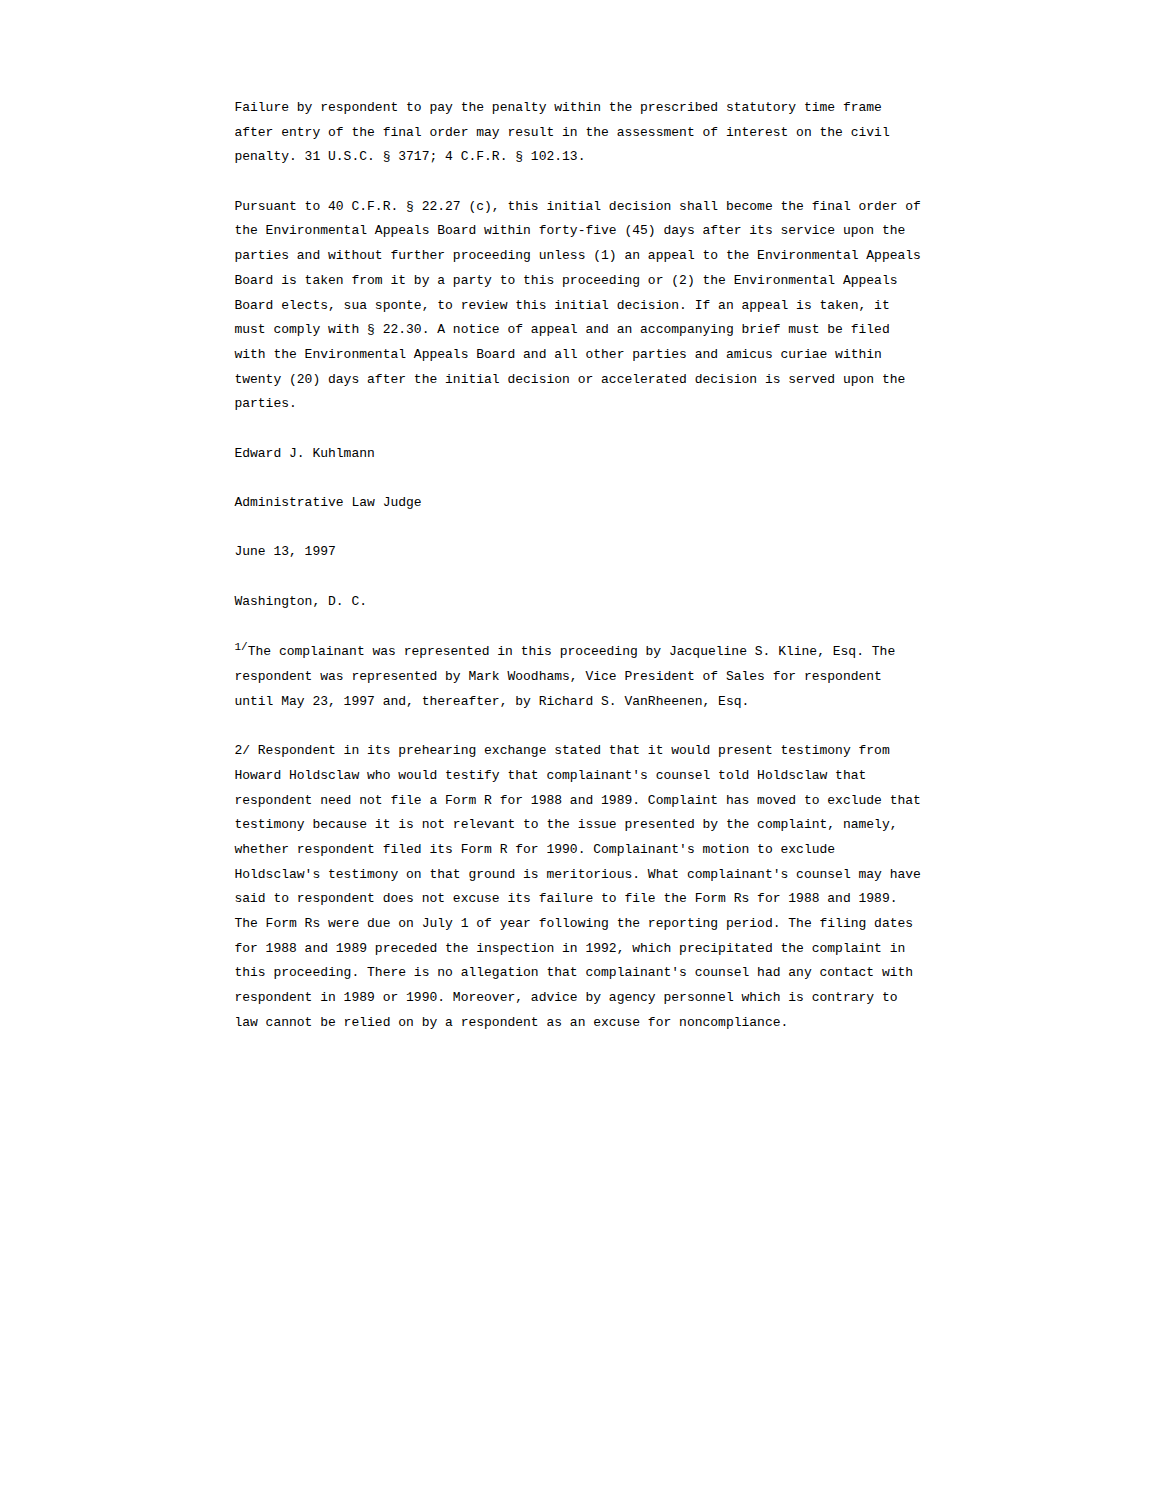Failure by respondent to pay the penalty within the prescribed statutory time frame after entry of the final order may result in the assessment of interest on the civil penalty. 31 U.S.C. § 3717; 4 C.F.R. § 102.13.
Pursuant to 40 C.F.R. § 22.27 (c), this initial decision shall become the final order of the Environmental Appeals Board within forty-five (45) days after its service upon the parties and without further proceeding unless (1) an appeal to the Environmental Appeals Board is taken from it by a party to this proceeding or (2) the Environmental Appeals Board elects, sua sponte, to review this initial decision. If an appeal is taken, it must comply with § 22.30. A notice of appeal and an accompanying brief must be filed with the Environmental Appeals Board and all other parties and amicus curiae within twenty (20) days after the initial decision or accelerated decision is served upon the parties.
Edward J. Kuhlmann
Administrative Law Judge
June 13, 1997
Washington, D. C.
1/The complainant was represented in this proceeding by Jacqueline S. Kline, Esq. The respondent was represented by Mark Woodhams, Vice President of Sales for respondent until May 23, 1997 and, thereafter, by Richard S. VanRheenen, Esq.
2/ Respondent in its prehearing exchange stated that it would present testimony from Howard Holdsclaw who would testify that complainant's counsel told Holdsclaw that respondent need not file a Form R for 1988 and 1989. Complaint has moved to exclude that testimony because it is not relevant to the issue presented by the complaint, namely, whether respondent filed its Form R for 1990. Complainant's motion to exclude Holdsclaw's testimony on that ground is meritorious. What complainant's counsel may have said to respondent does not excuse its failure to file the Form Rs for 1988 and 1989. The Form Rs were due on July 1 of year following the reporting period. The filing dates for 1988 and 1989 preceded the inspection in 1992, which precipitated the complaint in this proceeding. There is no allegation that complainant's counsel had any contact with respondent in 1989 or 1990. Moreover, advice by agency personnel which is contrary to law cannot be relied on by a respondent as an excuse for noncompliance.